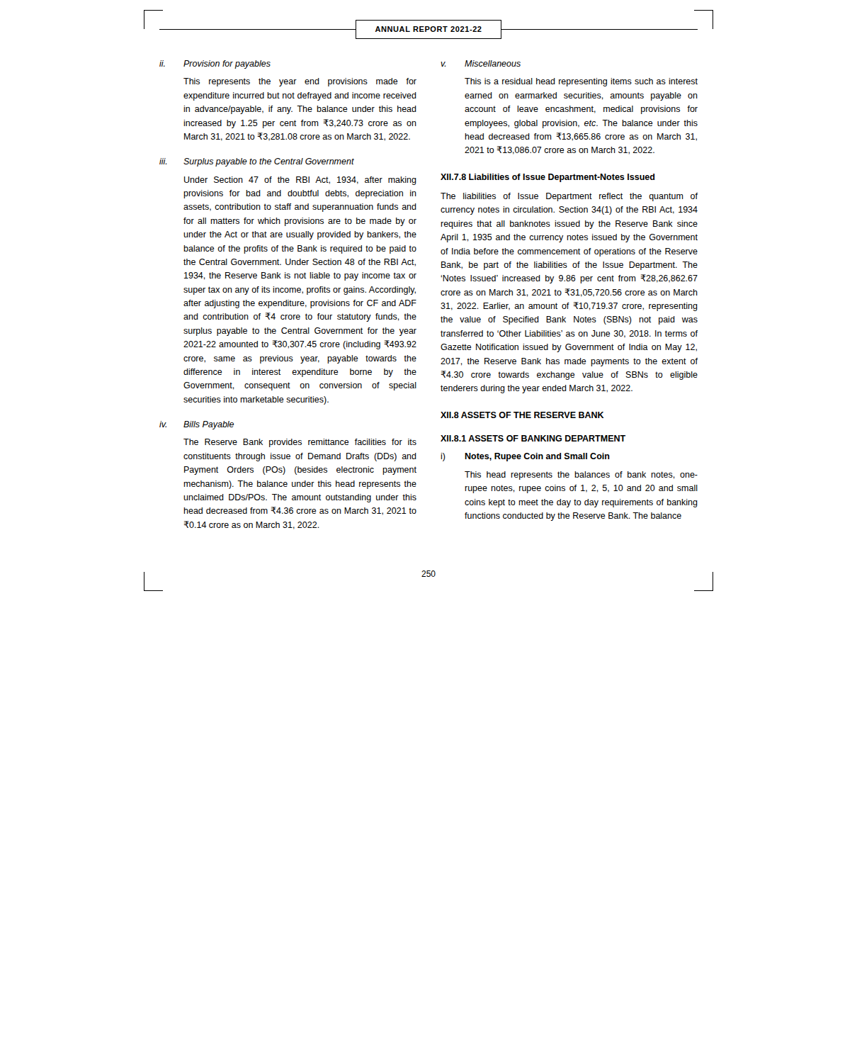ANNUAL REPORT 2021-22
ii. Provision for payables
This represents the year end provisions made for expenditure incurred but not defrayed and income received in advance/payable, if any. The balance under this head increased by 1.25 per cent from ₹3,240.73 crore as on March 31, 2021 to ₹3,281.08 crore as on March 31, 2022.
iii. Surplus payable to the Central Government
Under Section 47 of the RBI Act, 1934, after making provisions for bad and doubtful debts, depreciation in assets, contribution to staff and superannuation funds and for all matters for which provisions are to be made by or under the Act or that are usually provided by bankers, the balance of the profits of the Bank is required to be paid to the Central Government. Under Section 48 of the RBI Act, 1934, the Reserve Bank is not liable to pay income tax or super tax on any of its income, profits or gains. Accordingly, after adjusting the expenditure, provisions for CF and ADF and contribution of ₹4 crore to four statutory funds, the surplus payable to the Central Government for the year 2021-22 amounted to ₹30,307.45 crore (including ₹493.92 crore, same as previous year, payable towards the difference in interest expenditure borne by the Government, consequent on conversion of special securities into marketable securities).
iv. Bills Payable
The Reserve Bank provides remittance facilities for its constituents through issue of Demand Drafts (DDs) and Payment Orders (POs) (besides electronic payment mechanism). The balance under this head represents the unclaimed DDs/POs. The amount outstanding under this head decreased from ₹4.36 crore as on March 31, 2021 to ₹0.14 crore as on March 31, 2022.
v. Miscellaneous
This is a residual head representing items such as interest earned on earmarked securities, amounts payable on account of leave encashment, medical provisions for employees, global provision, etc. The balance under this head decreased from ₹13,665.86 crore as on March 31, 2021 to ₹13,086.07 crore as on March 31, 2022.
XII.7.8 Liabilities of Issue Department-Notes Issued
The liabilities of Issue Department reflect the quantum of currency notes in circulation. Section 34(1) of the RBI Act, 1934 requires that all banknotes issued by the Reserve Bank since April 1, 1935 and the currency notes issued by the Government of India before the commencement of operations of the Reserve Bank, be part of the liabilities of the Issue Department. The ‘Notes Issued’ increased by 9.86 per cent from ₹28,26,862.67 crore as on March 31, 2021 to ₹31,05,720.56 crore as on March 31, 2022. Earlier, an amount of ₹10,719.37 crore, representing the value of Specified Bank Notes (SBNs) not paid was transferred to ‘Other Liabilities’ as on June 30, 2018. In terms of Gazette Notification issued by Government of India on May 12, 2017, the Reserve Bank has made payments to the extent of ₹4.30 crore towards exchange value of SBNs to eligible tenderers during the year ended March 31, 2022.
XII.8 ASSETS OF THE RESERVE BANK
XII.8.1 ASSETS OF BANKING DEPARTMENT
i) Notes, Rupee Coin and Small Coin
This head represents the balances of bank notes, one-rupee notes, rupee coins of 1, 2, 5, 10 and 20 and small coins kept to meet the day to day requirements of banking functions conducted by the Reserve Bank. The balance
250